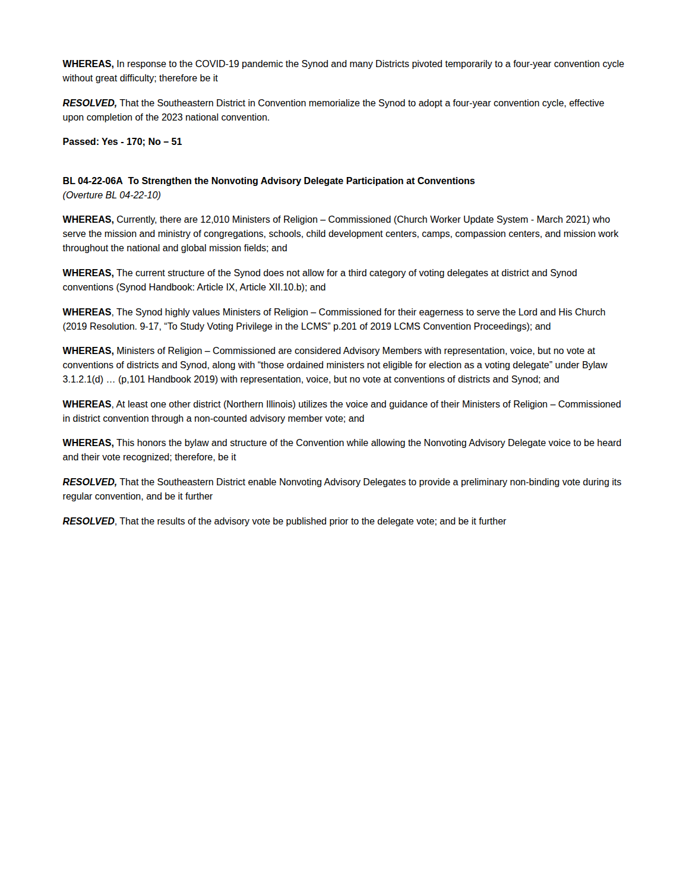WHEREAS, In response to the COVID-19 pandemic the Synod and many Districts pivoted temporarily to a four-year convention cycle without great difficulty; therefore be it
RESOLVED, That the Southeastern District in Convention memorialize the Synod to adopt a four-year convention cycle, effective upon completion of the 2023 national convention.
Passed: Yes - 170; No – 51
BL 04-22-06A To Strengthen the Nonvoting Advisory Delegate Participation at Conventions
(Overture BL 04-22-10)
WHEREAS, Currently, there are 12,010 Ministers of Religion – Commissioned (Church Worker Update System - March 2021) who serve the mission and ministry of congregations, schools, child development centers, camps, compassion centers, and mission work throughout the national and global mission fields; and
WHEREAS, The current structure of the Synod does not allow for a third category of voting delegates at district and Synod conventions (Synod Handbook: Article IX, Article XII.10.b); and
WHEREAS, The Synod highly values Ministers of Religion – Commissioned for their eagerness to serve the Lord and His Church (2019 Resolution. 9-17, “To Study Voting Privilege in the LCMS” p.201 of 2019 LCMS Convention Proceedings); and
WHEREAS, Ministers of Religion – Commissioned are considered Advisory Members with representation, voice, but no vote at conventions of districts and Synod, along with “those ordained ministers not eligible for election as a voting delegate” under Bylaw 3.1.2.1(d) … (p,101 Handbook 2019) with representation, voice, but no vote at conventions of districts and Synod; and
WHEREAS, At least one other district (Northern Illinois) utilizes the voice and guidance of their Ministers of Religion – Commissioned in district convention through a non-counted advisory member vote; and
WHEREAS, This honors the bylaw and structure of the Convention while allowing the Nonvoting Advisory Delegate voice to be heard and their vote recognized; therefore, be it
RESOLVED, That the Southeastern District enable Nonvoting Advisory Delegates to provide a preliminary non-binding vote during its regular convention, and be it further
RESOLVED, That the results of the advisory vote be published prior to the delegate vote; and be it further